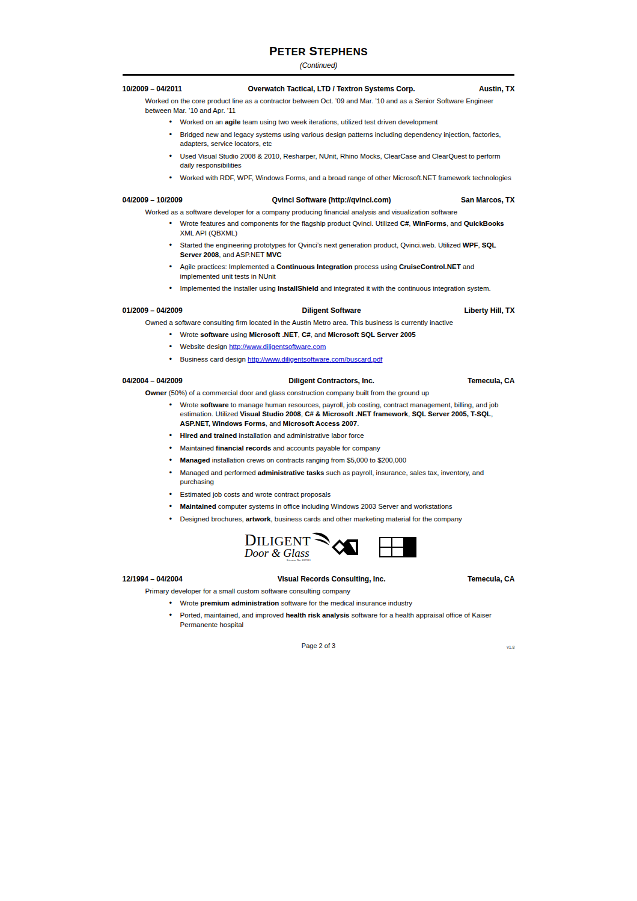PETER STEPHENS
(Continued)
10/2009 – 04/2011 Overwatch Tactical, LTD / Textron Systems Corp. Austin, TX
Worked on the core product line as a contractor between Oct. ’09 and Mar. ’10 and as a Senior Software Engineer between Mar. ’10 and Apr. ’11
Worked on an agile team using two week iterations, utilized test driven development
Bridged new and legacy systems using various design patterns including dependency injection, factories, adapters, service locators, etc
Used Visual Studio 2008 & 2010, Resharper, NUnit, Rhino Mocks, ClearCase and ClearQuest to perform daily responsibilities
Worked with RDF, WPF, Windows Forms, and a broad range of other Microsoft.NET framework technologies
04/2009 – 10/2009 Qvinci Software (http://qvinci.com) San Marcos, TX
Worked as a software developer for a company producing financial analysis and visualization software
Wrote features and components for the flagship product Qvinci. Utilized C#, WinForms, and QuickBooks XML API (QBXML)
Started the engineering prototypes for Qvinci’s next generation product, Qvinci.web. Utilized WPF, SQL Server 2008, and ASP.NET MVC
Agile practices: Implemented a Continuous Integration process using CruiseControl.NET and implemented unit tests in NUnit
Implemented the installer using InstallShield and integrated it with the continuous integration system.
01/2009 – 04/2009 Diligent Software Liberty Hill, TX
Owned a software consulting firm located in the Austin Metro area. This business is currently inactive
Wrote software using Microsoft .NET, C#, and Microsoft SQL Server 2005
Website design http://www.diligentsoftware.com
Business card design http://www.diligentsoftware.com/buscard.pdf
04/2004 – 04/2009 Diligent Contractors, Inc. Temecula, CA
Owner (50%) of a commercial door and glass construction company built from the ground up
Wrote software to manage human resources, payroll, job costing, contract management, billing, and job estimation. Utilized Visual Studio 2008, C# & Microsoft .NET framework, SQL Server 2005, T-SQL, ASP.NET, Windows Forms, and Microsoft Access 2007.
Hired and trained installation and administrative labor force
Maintained financial records and accounts payable for company
Managed installation crews on contracts ranging from $5,000 to $200,000
Managed and performed administrative tasks such as payroll, insurance, sales tax, inventory, and purchasing
Estimated job costs and wrote contract proposals
Maintained computer systems in office including Windows 2003 Server and workstations
Designed brochures, artwork, business cards and other marketing material for the company
DILIGENT
Door & Glass
License No. 837211
12/1994 – 04/2004 Visual Records Consulting, Inc. Temecula, CA
Primary developer for a small custom software consulting company
Wrote premium administration software for the medical insurance industry
Ported, maintained, and improved health risk analysis software for a health appraisal office of Kaiser Permanente hospital
Page 2 of 3 v1.8